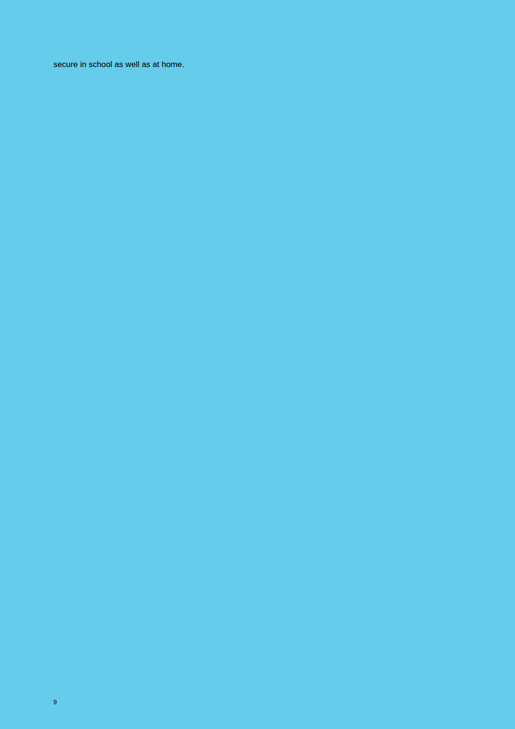secure in school as well as at home.
9